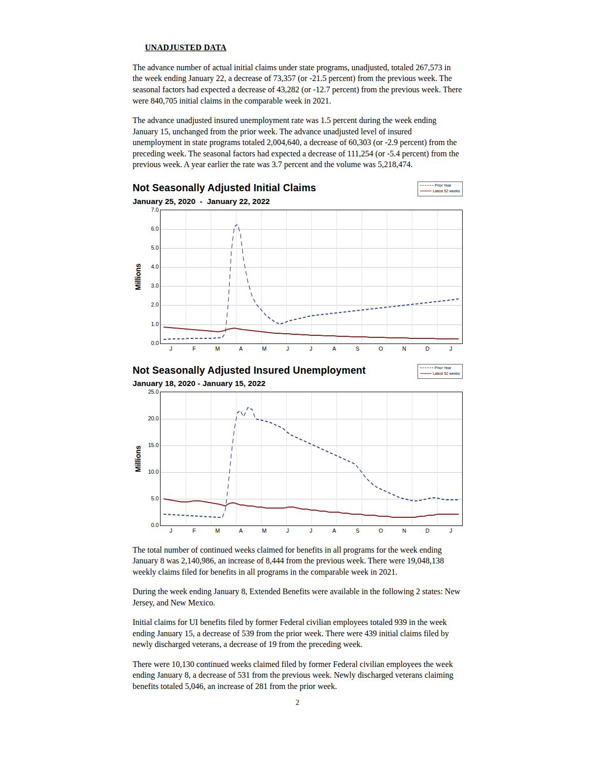UNADJUSTED DATA
The advance number of actual initial claims under state programs, unadjusted, totaled 267,573 in the week ending January 22, a decrease of 73,357 (or -21.5 percent) from the previous week. The seasonal factors had expected a decrease of 43,282 (or -12.7 percent) from the previous week. There were 840,705 initial claims in the comparable week in 2021.
The advance unadjusted insured unemployment rate was 1.5 percent during the week ending January 15, unchanged from the prior week. The advance unadjusted level of insured unemployment in state programs totaled 2,004,640, a decrease of 60,303 (or -2.9 percent) from the preceding week. The seasonal factors had expected a decrease of 111,254 (or -5.4 percent) from the previous week. A year earlier the rate was 3.7 percent and the volume was 5,218,474.
Not Seasonally Adjusted Initial Claims
January 25, 2020 - January 22, 2022
Prior Year
Latest 52 weeks
Millions
7.0 6.0 5.0 4.0 3.0 2.0 1.0 0.0
JFMAMJJASONDJ
Not Seasonally Adjusted Insured Unemployment
January 18, 2020 - January 15, 2022
Prior Year
Latest 52 weeks
Millions
25.0 20.0 15.0 10.0 5.0 0.0
JFMAMJJASONDJ
The total number of continued weeks claimed for benefits in all programs for the week ending January 8 was 2,140,986, an increase of 8,444 from the previous week. There were 19,048,138 weekly claims filed for benefits in all programs in the comparable week in 2021.
During the week ending January 8, Extended Benefits were available in the following 2 states: New Jersey, and New Mexico.
Initial claims for UI benefits filed by former Federal civilian employees totaled 939 in the week ending January 15, a decrease of 539 from the prior week. There were 439 initial claims filed by newly discharged veterans, a decrease of 19 from the preceding week.
There were 10,130 continued weeks claimed filed by former Federal civilian employees the week ending January 8, a decrease of 531 from the previous week. Newly discharged veterans claiming benefits totaled 5,046, an increase of 281 from the prior week.
2